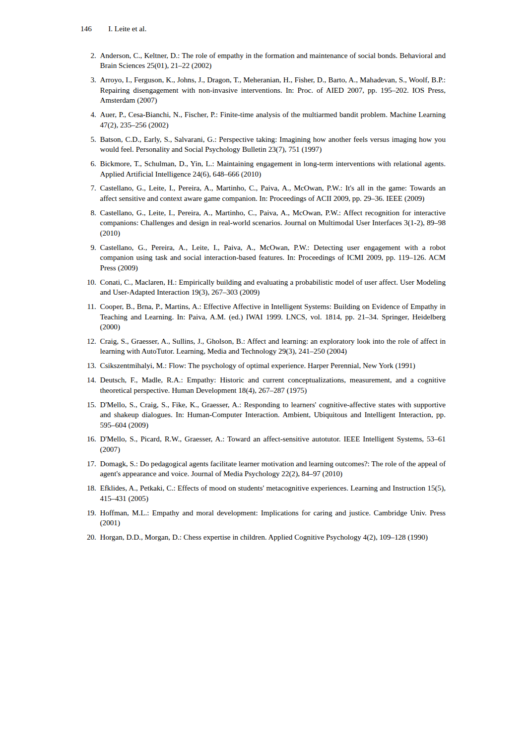146 I. Leite et al.
Anderson, C., Keltner, D.: The role of empathy in the formation and maintenance of social bonds. Behavioral and Brain Sciences 25(01), 21–22 (2002)
Arroyo, I., Ferguson, K., Johns, J., Dragon, T., Meheranian, H., Fisher, D., Barto, A., Mahadevan, S., Woolf, B.P.: Repairing disengagement with non-invasive interventions. In: Proc. of AIED 2007, pp. 195–202. IOS Press, Amsterdam (2007)
Auer, P., Cesa-Bianchi, N., Fischer, P.: Finite-time analysis of the multiarmed bandit problem. Machine Learning 47(2), 235–256 (2002)
Batson, C.D., Early, S., Salvarani, G.: Perspective taking: Imagining how another feels versus imaging how you would feel. Personality and Social Psychology Bulletin 23(7), 751 (1997)
Bickmore, T., Schulman, D., Yin, L.: Maintaining engagement in long-term interventions with relational agents. Applied Artificial Intelligence 24(6), 648–666 (2010)
Castellano, G., Leite, I., Pereira, A., Martinho, C., Paiva, A., McOwan, P.W.: It's all in the game: Towards an affect sensitive and context aware game companion. In: Proceedings of ACII 2009, pp. 29–36. IEEE (2009)
Castellano, G., Leite, I., Pereira, A., Martinho, C., Paiva, A., McOwan, P.W.: Affect recognition for interactive companions: Challenges and design in real-world scenarios. Journal on Multimodal User Interfaces 3(1-2), 89–98 (2010)
Castellano, G., Pereira, A., Leite, I., Paiva, A., McOwan, P.W.: Detecting user engagement with a robot companion using task and social interaction-based features. In: Proceedings of ICMI 2009, pp. 119–126. ACM Press (2009)
Conati, C., Maclaren, H.: Empirically building and evaluating a probabilistic model of user affect. User Modeling and User-Adapted Interaction 19(3), 267–303 (2009)
Cooper, B., Brna, P., Martins, A.: Effective Affective in Intelligent Systems: Building on Evidence of Empathy in Teaching and Learning. In: Paiva, A.M. (ed.) IWAI 1999. LNCS, vol. 1814, pp. 21–34. Springer, Heidelberg (2000)
Craig, S., Graesser, A., Sullins, J., Gholson, B.: Affect and learning: an exploratory look into the role of affect in learning with AutoTutor. Learning, Media and Technology 29(3), 241–250 (2004)
Csikszentmihalyi, M.: Flow: The psychology of optimal experience. Harper Perennial, New York (1991)
Deutsch, F., Madle, R.A.: Empathy: Historic and current conceptualizations, measurement, and a cognitive theoretical perspective. Human Development 18(4), 267–287 (1975)
D'Mello, S., Craig, S., Fike, K., Graesser, A.: Responding to learners' cognitive-affective states with supportive and shakeup dialogues. In: Human-Computer Interaction. Ambient, Ubiquitous and Intelligent Interaction, pp. 595–604 (2009)
D'Mello, S., Picard, R.W., Graesser, A.: Toward an affect-sensitive autotutor. IEEE Intelligent Systems, 53–61 (2007)
Domagk, S.: Do pedagogical agents facilitate learner motivation and learning outcomes?: The role of the appeal of agent's appearance and voice. Journal of Media Psychology 22(2), 84–97 (2010)
Efklides, A., Petkaki, C.: Effects of mood on students' metacognitive experiences. Learning and Instruction 15(5), 415–431 (2005)
Hoffman, M.L.: Empathy and moral development: Implications for caring and justice. Cambridge Univ. Press (2001)
Horgan, D.D., Morgan, D.: Chess expertise in children. Applied Cognitive Psychology 4(2), 109–128 (1990)